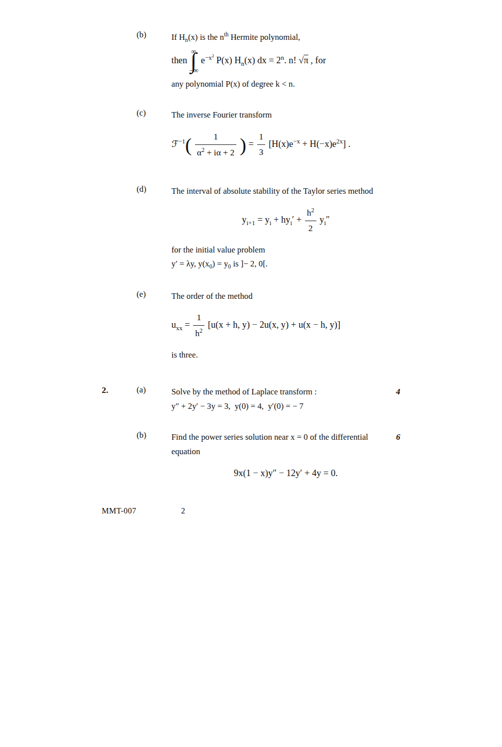(b)
If Hn(x) is the nth Hermite polynomial, then ∫∞−∞ e−x2 P(x) Hn(x) dx = 2n. n! √π , for any polynomial P(x) of degree k < n.
(c)
The inverse Fourier transform ℱ−1( 1 α2 + iα + 2 ) = 13 [H(x)e−x + H(−x)e2x] .
(d)
The interval of absolute stability of the Taylor series method yi+1 = yi + hyi′ + h22 yi″ for the initial value problem
y′ = λy, y(x0) = y0 is ]− 2, 0[.
(e)
The order of the method uxx = 1 h2 [u(x + h, y) − 2u(x, y) + u(x − h, y)] is three.
2.
(a)
4 Solve by the method of Laplace transform :
y″ + 2y′ − 3y = 3, y(0) = 4, y′(0) = − 7
(b)
6 Find the power series solution near x = 0 of the differential equation 9x(1 − x)y″ − 12y′ + 4y = 0.
MMT-007 2